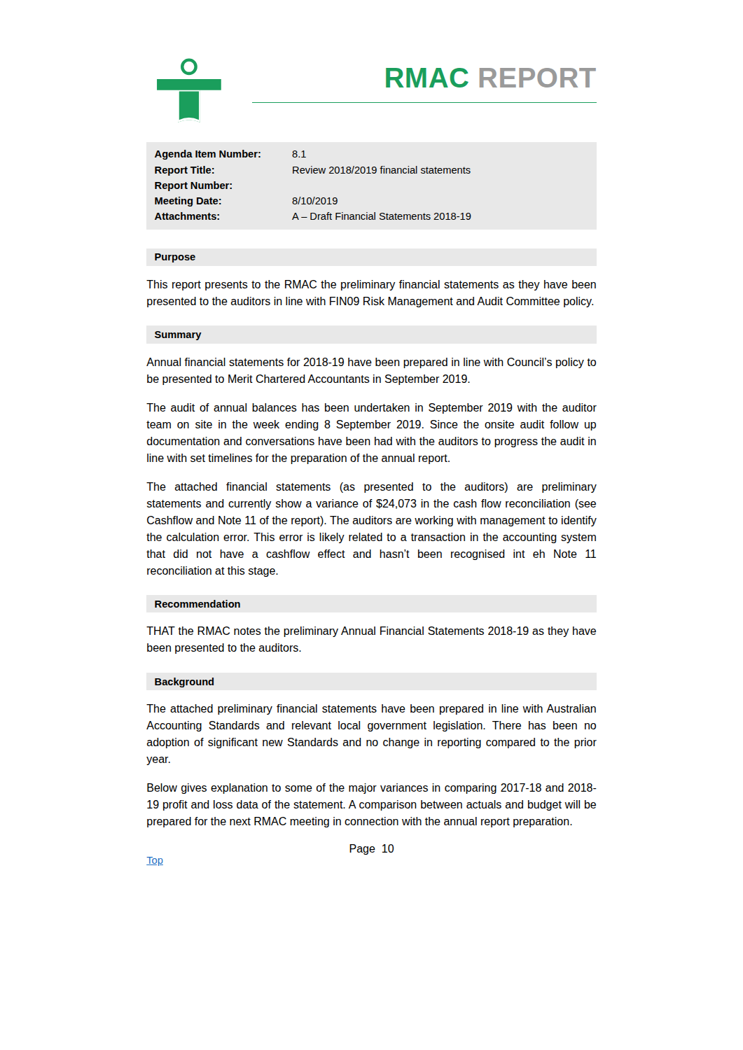RMAC REPORT
| Agenda Item Number: | 8.1 |
| Report Title: | Review 2018/2019 financial statements |
| Report Number: | |
| Meeting Date: | 8/10/2019 |
| Attachments: | A – Draft Financial Statements 2018-19 |
Purpose
This report presents to the RMAC the preliminary financial statements as they have been presented to the auditors in line with FIN09 Risk Management and Audit Committee policy.
Summary
Annual financial statements for 2018-19 have been prepared in line with Council’s policy to be presented to Merit Chartered Accountants in September 2019.
The audit of annual balances has been undertaken in September 2019 with the auditor team on site in the week ending 8 September 2019. Since the onsite audit follow up documentation and conversations have been had with the auditors to progress the audit in line with set timelines for the preparation of the annual report.
The attached financial statements (as presented to the auditors) are preliminary statements and currently show a variance of $24,073 in the cash flow reconciliation (see Cashflow and Note 11 of the report). The auditors are working with management to identify the calculation error. This error is likely related to a transaction in the accounting system that did not have a cashflow effect and hasn’t been recognised int eh Note 11 reconciliation at this stage.
Recommendation
THAT the RMAC notes the preliminary Annual Financial Statements 2018-19 as they have been presented to the auditors.
Background
The attached preliminary financial statements have been prepared in line with Australian Accounting Standards and relevant local government legislation. There has been no adoption of significant new Standards and no change in reporting compared to the prior year.
Below gives explanation to some of the major variances in comparing 2017-18 and 2018-19 profit and loss data of the statement. A comparison between actuals and budget will be prepared for the next RMAC meeting in connection with the annual report preparation.
Top Page 10